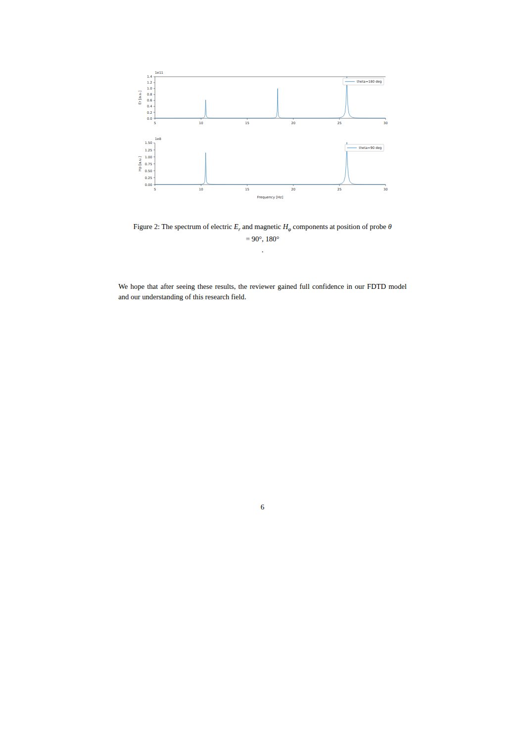Spectrum of Er at theta = 180 degrees Three sharp peaks near 10.5, 18.3 and 25.8 Hz with amplitudes about 0.62, 1.0 and 1.4 times 10 to the 11. 1e11 0.0 0.2 0.4 0.6 0.8 1.0 1.2 1.4 Er [a.u.] x ticks: 5 -> 70 ; 30 -> 735 => scale 26.6 px per Hz 5 10 15 20 25 30 theta=180 deg
Spectrum of H phi at theta = 90 degrees Two sharp peaks near 10.5 and 25.8 Hz with amplitudes about 1.15 and 1.55 times 10 to the 8. 1e8 0.00 0.25 0.50 0.75 1.00 1.25 1.50 Hp [a.u.] 5 10 15 20 25 30 Frequency [Hz] theta=90 deg
Figure 2: The spectrum of electric Er and magnetic Hφ components at position of probe θ = 90°, 180° .
We hope that after seeing these results, the reviewer gained full confidence in our FDTD model and our understanding of this research field.
6